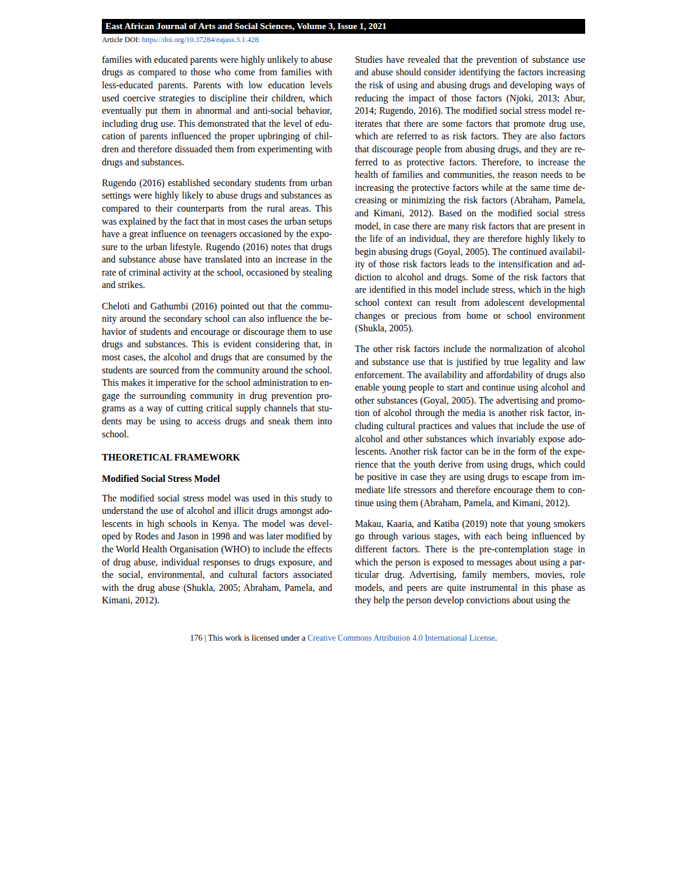East African Journal of Arts and Social Sciences, Volume 3, Issue 1, 2021
Article DOI: https://doi.org/10.37284/eajass.3.1.428
families with educated parents were highly unlikely to abuse drugs as compared to those who come from families with less-educated parents. Parents with low education levels used coercive strategies to discipline their children, which eventually put them in abnormal and anti-social behavior, including drug use. This demonstrated that the level of education of parents influenced the proper upbringing of children and therefore dissuaded them from experimenting with drugs and substances.
Rugendo (2016) established secondary students from urban settings were highly likely to abuse drugs and substances as compared to their counterparts from the rural areas. This was explained by the fact that in most cases the urban setups have a great influence on teenagers occasioned by the exposure to the urban lifestyle. Rugendo (2016) notes that drugs and substance abuse have translated into an increase in the rate of criminal activity at the school, occasioned by stealing and strikes.
Cheloti and Gathumbi (2016) pointed out that the community around the secondary school can also influence the behavior of students and encourage or discourage them to use drugs and substances. This is evident considering that, in most cases, the alcohol and drugs that are consumed by the students are sourced from the community around the school. This makes it imperative for the school administration to engage the surrounding community in drug prevention programs as a way of cutting critical supply channels that students may be using to access drugs and sneak them into school.
THEORETICAL FRAMEWORK
Modified Social Stress Model
The modified social stress model was used in this study to understand the use of alcohol and illicit drugs amongst adolescents in high schools in Kenya. The model was developed by Rodes and Jason in 1998 and was later modified by the World Health Organisation (WHO) to include the effects of drug abuse, individual responses to drugs exposure, and the social, environmental, and cultural factors associated with the drug abuse (Shukla, 2005; Abraham, Pamela, and Kimani, 2012).
Studies have revealed that the prevention of substance use and abuse should consider identifying the factors increasing the risk of using and abusing drugs and developing ways of reducing the impact of those factors (Njoki, 2013; Abur, 2014; Rugendo, 2016). The modified social stress model reiterates that there are some factors that promote drug use, which are referred to as risk factors. They are also factors that discourage people from abusing drugs, and they are referred to as protective factors. Therefore, to increase the health of families and communities, the reason needs to be increasing the protective factors while at the same time decreasing or minimizing the risk factors (Abraham, Pamela, and Kimani, 2012). Based on the modified social stress model, in case there are many risk factors that are present in the life of an individual, they are therefore highly likely to begin abusing drugs (Goyal, 2005). The continued availability of those risk factors leads to the intensification and addiction to alcohol and drugs. Some of the risk factors that are identified in this model include stress, which in the high school context can result from adolescent developmental changes or precious from home or school environment (Shukla, 2005).
The other risk factors include the normalization of alcohol and substance use that is justified by true legality and law enforcement. The availability and affordability of drugs also enable young people to start and continue using alcohol and other substances (Goyal, 2005). The advertising and promotion of alcohol through the media is another risk factor, including cultural practices and values that include the use of alcohol and other substances which invariably expose adolescents. Another risk factor can be in the form of the experience that the youth derive from using drugs, which could be positive in case they are using drugs to escape from immediate life stressors and therefore encourage them to continue using them (Abraham, Pamela, and Kimani, 2012).
Makau, Kaaria, and Katiba (2019) note that young smokers go through various stages, with each being influenced by different factors. There is the pre-contemplation stage in which the person is exposed to messages about using a particular drug. Advertising, family members, movies, role models, and peers are quite instrumental in this phase as they help the person develop convictions about using the
176 | This work is licensed under a Creative Commons Attribution 4.0 International License.